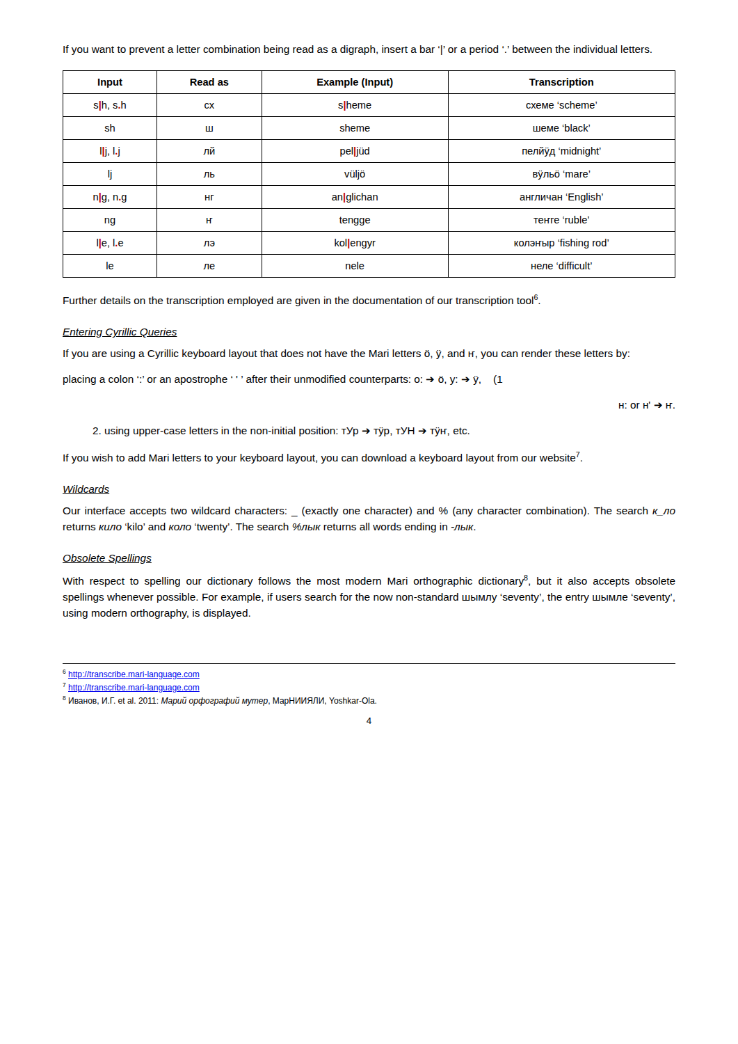If you want to prevent a letter combination being read as a digraph, insert a bar ‘|’ or a period ‘.’ between the individual letters.
| Input | Read as | Example (Input) | Transcription |
| --- | --- | --- | --- |
| s / h, s . h | сх | s / heme | схеме ‘scheme’ |
| sh | ш | sheme | шеме ‘black’ |
| l / j, l . j | лй | pel / jüd | пелйӱд ‘midnight’ |
| lj | ль | vüljö | вӱльӧ ‘mare’ |
| n / g, n . g | нг | an / glichan | англичан ‘English’ |
| ng | ҥ | tengge | теҥге ‘ruble’ |
| l / e, l . e | лэ | kol / engyr | колэҥыр ‘fishing rod’ |
| le | ле | nele | неле ‘difficult’ |
Further details on the transcription employed are given in the documentation of our transcription tool6.
Entering Cyrillic Queries
If you are using a Cyrillic keyboard layout that does not have the Mari letters ӧ, ӱ, and ҥ, you can render these letters by:
placing a colon ‘:’ or an apostrophe ‘ ' ’ after their unmodified counterparts: o: ➔ ӧ, y: ➔ ӱ, (1
н: or н' ➔ ҥ.
using upper-case letters in the non-initial position: тУр ➔ тӱр, тУН ➔ тӱҥ, etc.
If you wish to add Mari letters to your keyboard layout, you can download a keyboard layout from our website7.
Wildcards
Our interface accepts two wildcard characters: _ (exactly one character) and % (any character combination). The search к_ло returns кило ‘kilo’ and коло ‘twenty’. The search %лык returns all words ending in -лык.
Obsolete Spellings
With respect to spelling our dictionary follows the most modern Mari orthographic dictionary8, but it also accepts obsolete spellings whenever possible. For example, if users search for the now non-standard шымлу ‘seventy’, the entry шымле ‘seventy’, using modern orthography, is displayed.
6 http://transcribe.mari-language.com
7 http://transcribe.mari-language.com
8 Иванов, И.Г. et al. 2011: Марий орфографий мутер, МарНИИЯЛИ, Yoshkar-Ola.
4